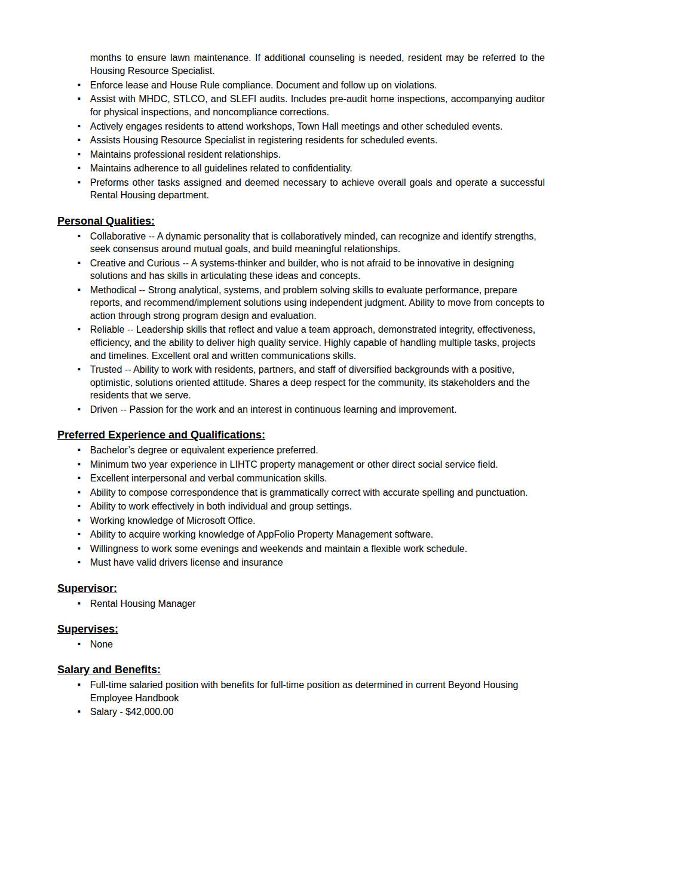months to ensure lawn maintenance. If additional counseling is needed, resident may be referred to the Housing Resource Specialist.
Enforce lease and House Rule compliance. Document and follow up on violations.
Assist with MHDC, STLCO, and SLEFI audits. Includes pre-audit home inspections, accompanying auditor for physical inspections, and noncompliance corrections.
Actively engages residents to attend workshops, Town Hall meetings and other scheduled events.
Assists Housing Resource Specialist in registering residents for scheduled events.
Maintains professional resident relationships.
Maintains adherence to all guidelines related to confidentiality.
Preforms other tasks assigned and deemed necessary to achieve overall goals and operate a successful Rental Housing department.
Personal Qualities:
Collaborative -- A dynamic personality that is collaboratively minded, can recognize and identify strengths, seek consensus around mutual goals, and build meaningful relationships.
Creative and Curious -- A systems-thinker and builder, who is not afraid to be innovative in designing solutions and has skills in articulating these ideas and concepts.
Methodical -- Strong analytical, systems, and problem solving skills to evaluate performance, prepare reports, and recommend/implement solutions using independent judgment. Ability to move from concepts to action through strong program design and evaluation.
Reliable -- Leadership skills that reflect and value a team approach, demonstrated integrity, effectiveness, efficiency, and the ability to deliver high quality service. Highly capable of handling multiple tasks, projects and timelines. Excellent oral and written communications skills.
Trusted -- Ability to work with residents, partners, and staff of diversified backgrounds with a positive, optimistic, solutions oriented attitude. Shares a deep respect for the community, its stakeholders and the residents that we serve.
Driven -- Passion for the work and an interest in continuous learning and improvement.
Preferred Experience and Qualifications:
Bachelor’s degree or equivalent experience preferred.
Minimum two year experience in LIHTC property management or other direct social service field.
Excellent interpersonal and verbal communication skills.
Ability to compose correspondence that is grammatically correct with accurate spelling and punctuation.
Ability to work effectively in both individual and group settings.
Working knowledge of Microsoft Office.
Ability to acquire working knowledge of AppFolio Property Management software.
Willingness to work some evenings and weekends and maintain a flexible work schedule.
Must have valid drivers license and insurance
Supervisor:
Rental Housing Manager
Supervises:
None
Salary and Benefits:
Full-time salaried position with benefits for full-time position as determined in current Beyond Housing Employee Handbook
Salary - $42,000.00